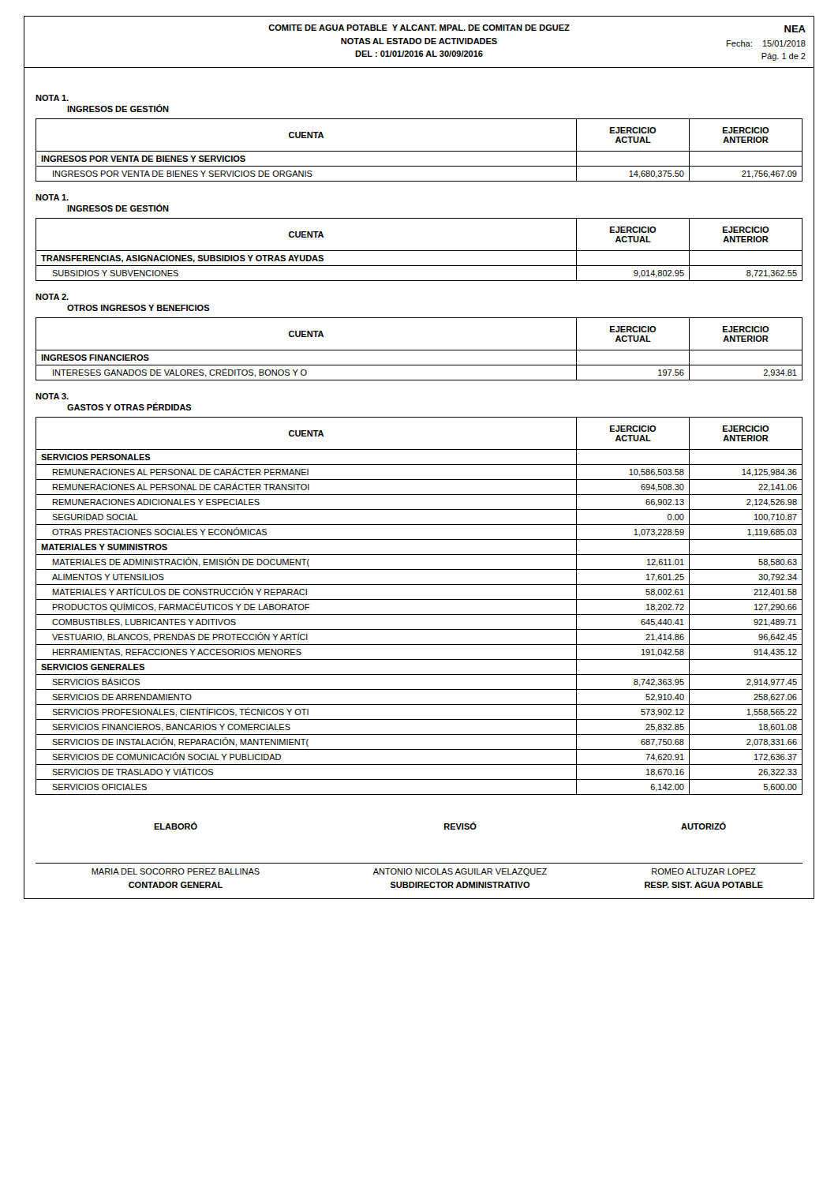NEA
Fecha: 15/01/2018
Pág. 1 de 2
COMITE DE AGUA POTABLE Y ALCANT. MPAL. DE COMITAN DE DGUEZ
NOTAS AL ESTADO DE ACTIVIDADES
DEL : 01/01/2016 AL 30/09/2016
NOTA 1.
INGRESOS DE GESTIÓN
| CUENTA | EJERCICIO ACTUAL | EJERCICIO ANTERIOR |
| --- | --- | --- |
| INGRESOS POR VENTA DE BIENES Y SERVICIOS | | |
| INGRESOS POR VENTA DE BIENES Y SERVICIOS DE ORGANIS | 14,680,375.50 | 21,756,467.09 |
NOTA 1.
INGRESOS DE GESTIÓN
| CUENTA | EJERCICIO ACTUAL | EJERCICIO ANTERIOR |
| --- | --- | --- |
| TRANSFERENCIAS, ASIGNACIONES, SUBSIDIOS Y OTRAS AYUDAS | | |
| SUBSIDIOS Y SUBVENCIONES | 9,014,802.95 | 8,721,362.55 |
NOTA 2.
OTROS INGRESOS Y BENEFICIOS
| CUENTA | EJERCICIO ACTUAL | EJERCICIO ANTERIOR |
| --- | --- | --- |
| INGRESOS FINANCIEROS | | |
| INTERESES GANADOS DE VALORES, CRÉDITOS, BONOS Y O | 197.56 | 2,934.81 |
NOTA 3.
GASTOS Y OTRAS PÉRDIDAS
| CUENTA | EJERCICIO ACTUAL | EJERCICIO ANTERIOR |
| --- | --- | --- |
| SERVICIOS PERSONALES | | |
| REMUNERACIONES AL PERSONAL DE CARÁCTER PERMANEI | 10,586,503.58 | 14,125,984.36 |
| REMUNERACIONES AL PERSONAL DE CARÁCTER TRANSITOI | 694,508.30 | 22,141.06 |
| REMUNERACIONES ADICIONALES Y ESPECIALES | 66,902.13 | 2,124,526.98 |
| SEGURIDAD SOCIAL | 0.00 | 100,710.87 |
| OTRAS PRESTACIONES SOCIALES Y ECONÓMICAS | 1,073,228.59 | 1,119,685.03 |
| MATERIALES Y SUMINISTROS | | |
| MATERIALES DE ADMINISTRACIÓN, EMISIÓN DE DOCUMENT( | 12,611.01 | 58,580.63 |
| ALIMENTOS Y UTENSILIOS | 17,601.25 | 30,792.34 |
| MATERIALES Y ARTÍCULOS DE CONSTRUCCIÓN Y REPARACI | 58,002.61 | 212,401.58 |
| PRODUCTOS QUÍMICOS, FARMACÉUTICOS Y DE LABORATOF | 18,202.72 | 127,290.66 |
| COMBUSTIBLES, LUBRICANTES Y ADITIVOS | 645,440.41 | 921,489.71 |
| VESTUARIO, BLANCOS, PRENDAS DE PROTECCIÓN Y ARTÍCl | 21,414.86 | 96,642.45 |
| HERRAMIENTAS, REFACCIONES Y ACCESORIOS MENORES | 191,042.58 | 914,435.12 |
| SERVICIOS GENERALES | | |
| SERVICIOS BÁSICOS | 8,742,363.95 | 2,914,977.45 |
| SERVICIOS DE ARRENDAMIENTO | 52,910.40 | 258,627.06 |
| SERVICIOS PROFESIONALES, CIENTÍFICOS, TÉCNICOS Y OTI | 573,902.12 | 1,558,565.22 |
| SERVICIOS FINANCIEROS, BANCARIOS Y COMERCIALES | 25,832.85 | 18,601.08 |
| SERVICIOS DE INSTALACIÓN, REPARACIÓN, MANTENIMIENT( | 687,750.68 | 2,078,331.66 |
| SERVICIOS DE COMUNICACIÓN SOCIAL Y PUBLICIDAD | 74,620.91 | 172,636.37 |
| SERVICIOS DE TRASLADO Y VIÁTICOS | 18,670.16 | 26,322.33 |
| SERVICIOS OFICIALES | 6,142.00 | 5,600.00 |
| ELABORÓ | REVISÓ | AUTORIZÓ |
| MARIA DEL SOCORRO PEREZ BALLINAS | ANTONIO NICOLAS AGUILAR VELAZQUEZ | ROMEO ALTUZAR LOPEZ |
| CONTADOR GENERAL | SUBDIRECTOR ADMINISTRATIVO | RESP. SIST. AGUA POTABLE |